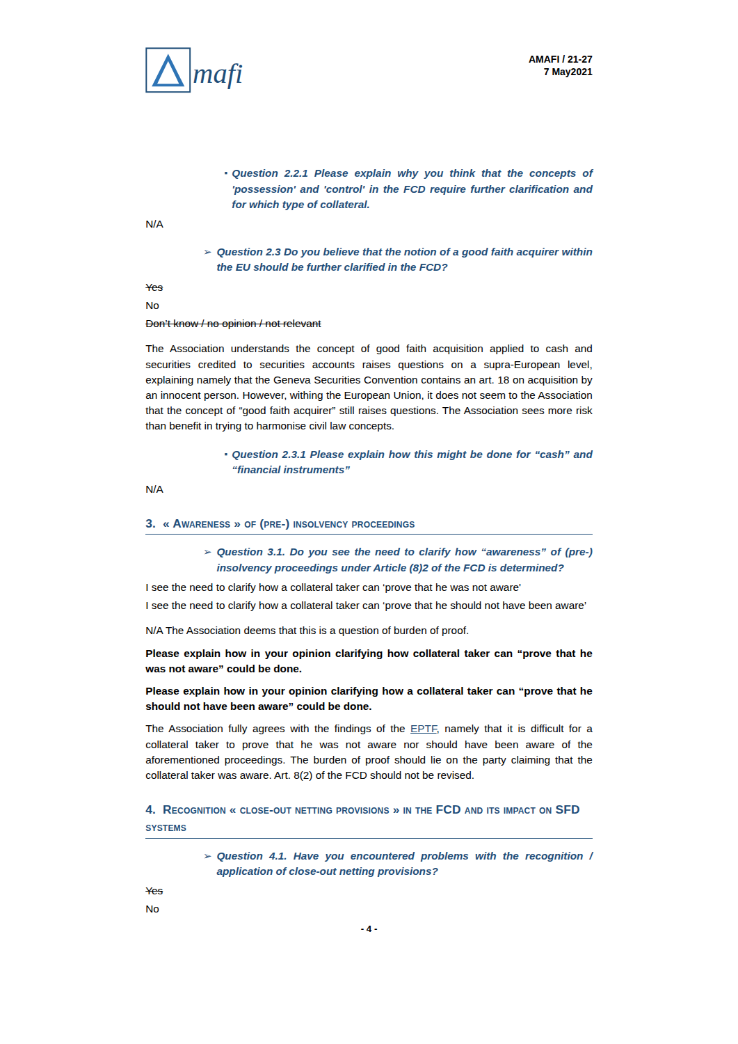mafi
AMAFI / 21-27
7 May2021
▪ Question 2.2.1 Please explain why you think that the concepts of 'possession' and 'control' in the FCD require further clarification and for which type of collateral.
N/A
➢ Question 2.3 Do you believe that the notion of a good faith acquirer within the EU should be further clarified in the FCD?
Yes
No
Don’t know / no opinion / not relevant
The Association understands the concept of good faith acquisition applied to cash and securities credited to securities accounts raises questions on a supra-European level, explaining namely that the Geneva Securities Convention contains an art. 18 on acquisition by an innocent person. However, withing the European Union, it does not seem to the Association that the concept of “good faith acquirer” still raises questions. The Association sees more risk than benefit in trying to harmonise civil law concepts.
▪ Question 2.3.1 Please explain how this might be done for “cash” and “financial instruments”
N/A
3.« Awareness » of (pre-) insolvency proceedings
➢ Question 3.1. Do you see the need to clarify how “awareness” of (pre-) insolvency proceedings under Article (8)2 of the FCD is determined?
I see the need to clarify how a collateral taker can ‘prove that he was not aware'
I see the need to clarify how a collateral taker can ‘prove that he should not have been aware’
N/A The Association deems that this is a question of burden of proof.
Please explain how in your opinion clarifying how collateral taker can “prove that he was not aware” could be done.
Please explain how in your opinion clarifying how a collateral taker can “prove that he should not have been aware” could be done.
The Association fully agrees with the findings of the EPTF, namely that it is difficult for a collateral taker to prove that he was not aware nor should have been aware of the aforementioned proceedings. The burden of proof should lie on the party claiming that the collateral taker was aware. Art. 8(2) of the FCD should not be revised.
4. Recognition « close-out netting provisions » in the FCD and its impact on SFD systems
➢ Question 4.1. Have you encountered problems with the recognition / application of close-out netting provisions?
Yes
No
- 4 -